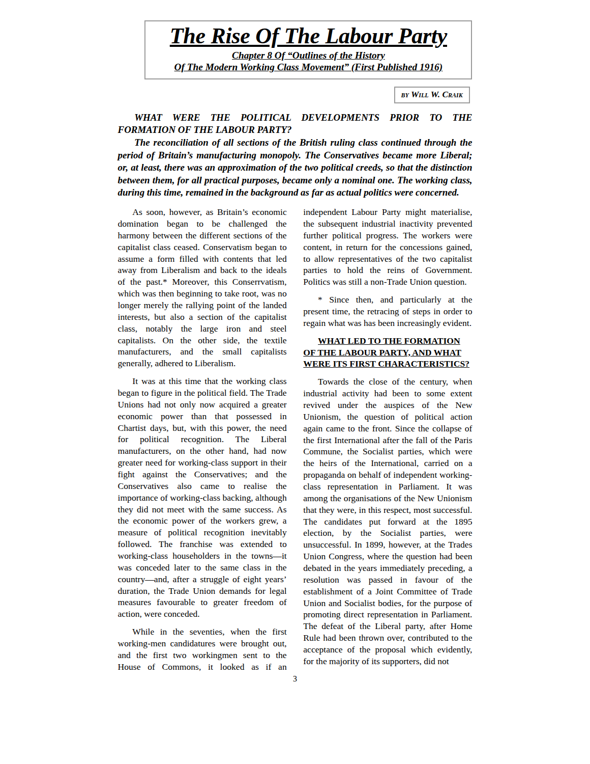The Rise Of The Labour Party
Chapter 8 Of “Outlines of the History
Of The Modern Working Class Movement” (First Published 1916)
by Will W. Craik
WHAT WERE THE POLITICAL DEVELOPMENTS PRIOR TO THE FORMATION OF THE LABOUR PARTY?
The reconciliation of all sections of the British ruling class continued through the period of Britain’s manufacturing monopoly. The Conservatives became more Liberal; or, at least, there was an approximation of the two political creeds, so that the distinction between them, for all practical purposes, became only a nominal one. The working class, during this time, remained in the background as far as actual politics were concerned.
As soon, however, as Britain’s economic domination began to be challenged the harmony between the different sections of the capitalist class ceased. Conservatism began to assume a form filled with contents that led away from Liberalism and back to the ideals of the past.* Moreover, this Conserrvatism, which was then beginning to take root, was no longer merely the rallying point of the landed interests, but also a section of the capitalist class, notably the large iron and steel capitalists. On the other side, the textile manufacturers, and the small capitalists generally, adhered to Liberalism.
It was at this time that the working class began to figure in the political field. The Trade Unions had not only now acquired a greater economic power than that possessed in Chartist days, but, with this power, the need for political recognition. The Liberal manufacturers, on the other hand, had now greater need for working-class support in their fight against the Conservatives; and the Conservatives also came to realise the importance of working-class backing, although they did not meet with the same success. As the economic power of the workers grew, a measure of political recognition inevitably followed. The franchise was extended to working-class householders in the towns—it was conceded later to the same class in the country—and, after a struggle of eight years’ duration, the Trade Union demands for legal measures favourable to greater freedom of action, were conceded.
While in the seventies, when the first working-men candidatures were brought out, and the first two workingmen sent to the House of Commons, it looked as if an independent Labour Party might materialise, the subsequent industrial inactivity prevented further political progress. The workers were content, in return for the concessions gained, to allow representatives of the two capitalist parties to hold the reins of Government. Politics was still a non-Trade Union question.
* Since then, and particularly at the present time, the retracing of steps in order to regain what was has been increasingly evident.
WHAT LED TO THE FORMATION OF THE LABOUR PARTY, AND WHAT WERE ITS FIRST CHARACTERISTICS?
Towards the close of the century, when industrial activity had been to some extent revived under the auspices of the New Unionism, the question of political action again came to the front. Since the collapse of the first International after the fall of the Paris Commune, the Socialist parties, which were the heirs of the International, carried on a propaganda on behalf of independent working-class representation in Parliament. It was among the organisations of the New Unionism that they were, in this respect, most successful. The candidates put forward at the 1895 election, by the Socialist parties, were unsuccessful. In 1899, however, at the Trades Union Congress, where the question had been debated in the years immediately preceding, a resolution was passed in favour of the establishment of a Joint Committee of Trade Union and Socialist bodies, for the purpose of promoting direct representation in Parliament. The defeat of the Liberal party, after Home Rule had been thrown over, contributed to the acceptance of the proposal which evidently, for the majority of its supporters, did not
3